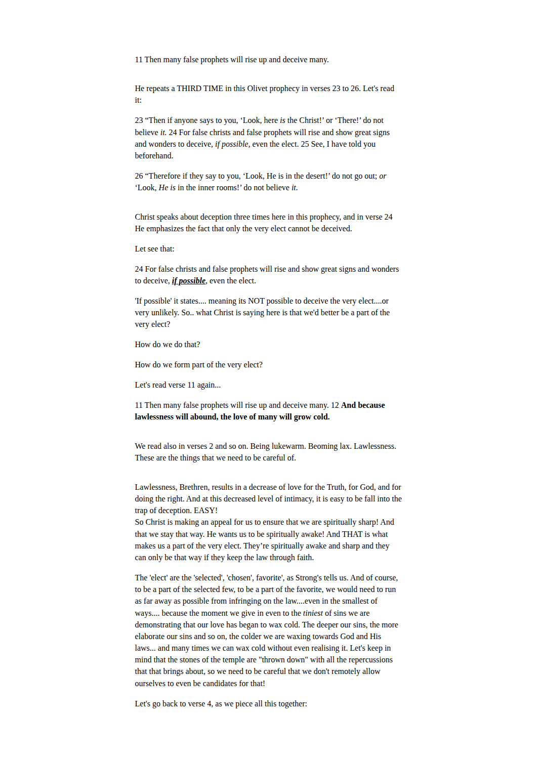11 Then many false prophets will rise up and deceive many.
He repeats a THIRD TIME in this Olivet prophecy in verses 23 to 26. Let's read it:
23 “Then if anyone says to you, ‘Look, here is the Christ!’ or ‘There!’ do not believe it. 24 For false christs and false prophets will rise and show great signs and wonders to deceive, if possible, even the elect. 25 See, I have told you beforehand.
26 “Therefore if they say to you, ‘Look, He is in the desert!’ do not go out; or ‘Look, He is in the inner rooms!’ do not believe it.
Christ speaks about deception three times here in this prophecy, and in verse 24 He emphasizes the fact that only the very elect cannot be deceived.
Let see that:
24 For false christs and false prophets will rise and show great signs and wonders to deceive, if possible, even the elect.
'If possible' it states.... meaning its NOT possible to deceive the very elect....or very unlikely. So.. what Christ is saying here is that we'd better be a part of the very elect?
How do we do that?
How do we form part of the very elect?
Let's read verse 11 again...
11 Then many false prophets will rise up and deceive many. 12 And because lawlessness will abound, the love of many will grow cold.
We read also in verses 2 and so on. Being lukewarm. Beoming lax. Lawlessness. These are the things that we need to be careful of.
Lawlessness, Brethren, results in a decrease of love for the Truth, for God, and for doing the right. And at this decreased level of intimacy, it is easy to be fall into the trap of deception. EASY!
So Christ is making an appeal for us to ensure that we are spiritually sharp! And that we stay that way. He wants us to be spiritually awake! And THAT is what makes us a part of the very elect. They’re spiritually awake and sharp and they can only be that way if they keep the law through faith.
The 'elect' are the 'selected', 'chosen', favorite', as Strong's tells us. And of course, to be a part of the selected few, to be a part of the favorite, we would need to run as far away as possible from infringing on the law....even in the smallest of ways.... because the moment we give in even to the tiniest of sins we are demonstrating that our love has began to wax cold. The deeper our sins, the more elaborate our sins and so on, the colder we are waxing towards God and His laws... and many times we can wax cold without even realising it. Let's keep in mind that the stones of the temple are "thrown down" with all the repercussions that that brings about, so we need to be careful that we don't remotely allow ourselves to even be candidates for that!
Let's go back to verse 4, as we piece all this together: